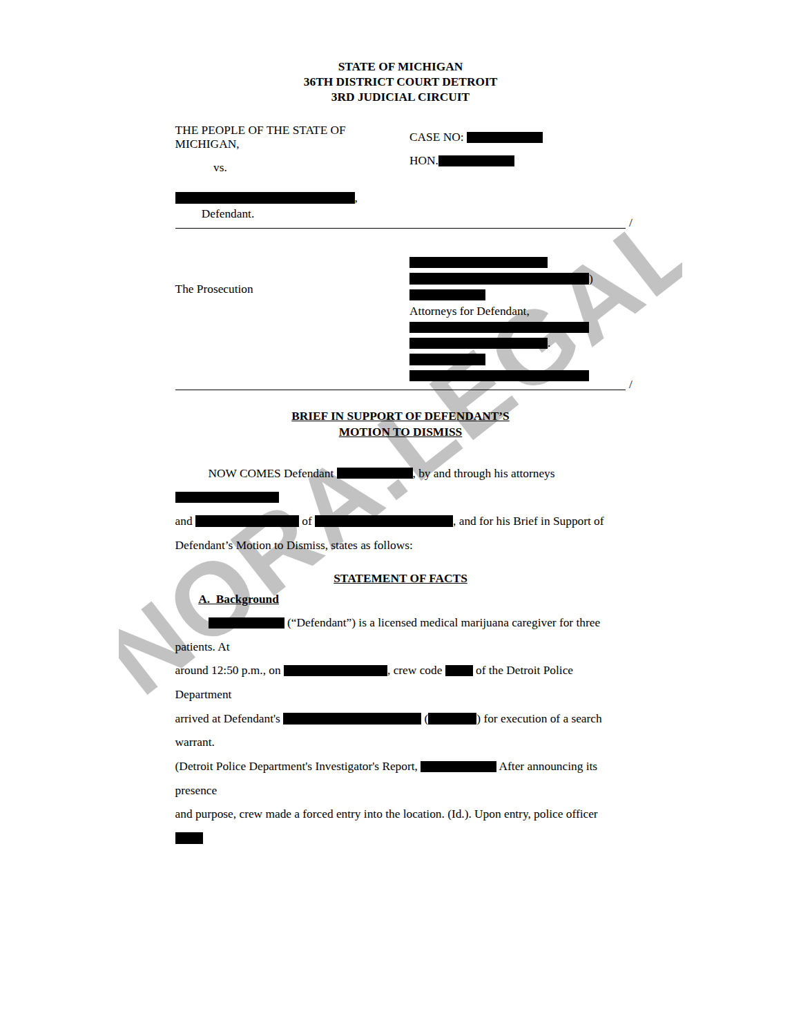NORA.LEGAL
STATE OF MICHIGAN
36TH DISTRICT COURT DETROIT
3RD JUDICIAL CIRCUIT
| THE PEOPLE OF THE STATE OF MICHIGAN, vs. , Defendant. | CASE NO: HON. |
/
| The Prosecution | ) Attorneys for Defendant, . |
/
BRIEF IN SUPPORT OF DEFENDANT’S
MOTION TO DISMISS
NOW COMES Defendant , by and through his attorneys
and of , and for his Brief in Support of
Defendant’s Motion to Dismiss, states as follows:
STATEMENT OF FACTS
A. Background
(“Defendant”) is a licensed medical marijuana caregiver for three patients. At
around 12:50 p.m., on , crew code of the Detroit Police Department
arrived at Defendant's ( ) for execution of a search warrant.
(Detroit Police Department's Investigator's Report, After announcing its presence
and purpose, crew made a forced entry into the location. (Id.). Upon entry, police officer